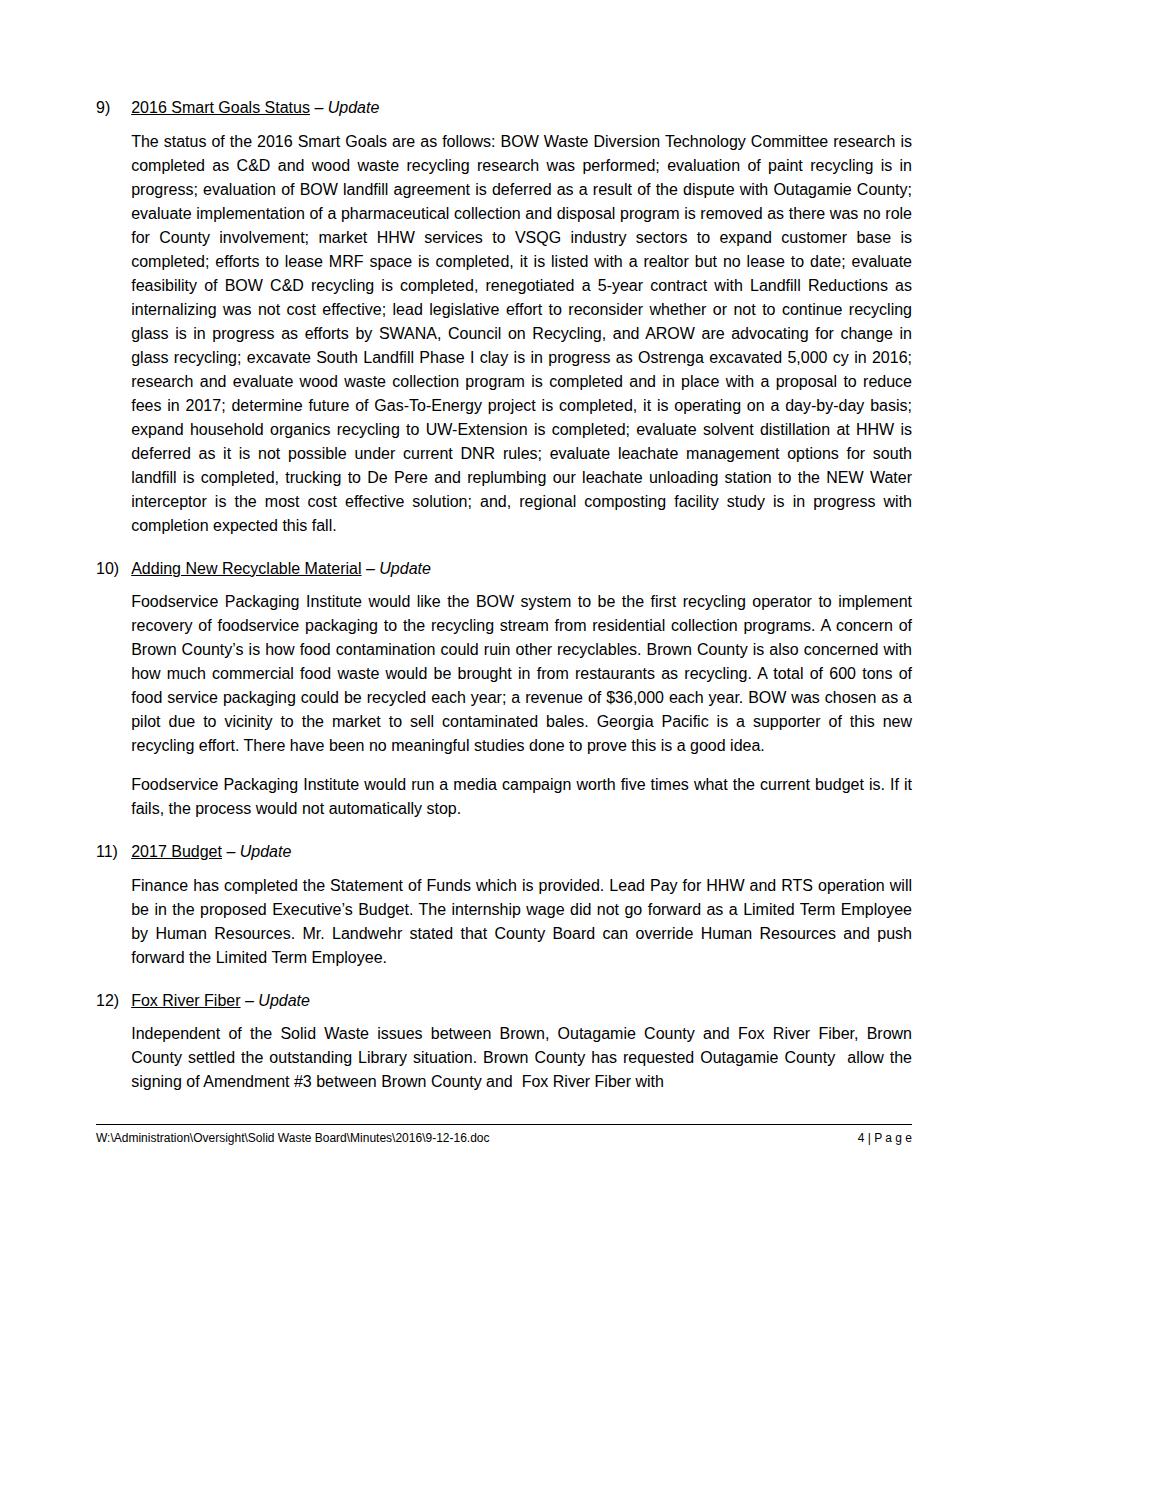9) 2016 Smart Goals Status – Update
The status of the 2016 Smart Goals are as follows: BOW Waste Diversion Technology Committee research is completed as C&D and wood waste recycling research was performed; evaluation of paint recycling is in progress; evaluation of BOW landfill agreement is deferred as a result of the dispute with Outagamie County; evaluate implementation of a pharmaceutical collection and disposal program is removed as there was no role for County involvement; market HHW services to VSQG industry sectors to expand customer base is completed; efforts to lease MRF space is completed, it is listed with a realtor but no lease to date; evaluate feasibility of BOW C&D recycling is completed, renegotiated a 5-year contract with Landfill Reductions as internalizing was not cost effective; lead legislative effort to reconsider whether or not to continue recycling glass is in progress as efforts by SWANA, Council on Recycling, and AROW are advocating for change in glass recycling; excavate South Landfill Phase I clay is in progress as Ostrenga excavated 5,000 cy in 2016; research and evaluate wood waste collection program is completed and in place with a proposal to reduce fees in 2017; determine future of Gas-To-Energy project is completed, it is operating on a day-by-day basis; expand household organics recycling to UW-Extension is completed; evaluate solvent distillation at HHW is deferred as it is not possible under current DNR rules; evaluate leachate management options for south landfill is completed, trucking to De Pere and replumbing our leachate unloading station to the NEW Water interceptor is the most cost effective solution; and, regional composting facility study is in progress with completion expected this fall.
10) Adding New Recyclable Material – Update
Foodservice Packaging Institute would like the BOW system to be the first recycling operator to implement recovery of foodservice packaging to the recycling stream from residential collection programs. A concern of Brown County’s is how food contamination could ruin other recyclables. Brown County is also concerned with how much commercial food waste would be brought in from restaurants as recycling. A total of 600 tons of food service packaging could be recycled each year; a revenue of $36,000 each year. BOW was chosen as a pilot due to vicinity to the market to sell contaminated bales. Georgia Pacific is a supporter of this new recycling effort. There have been no meaningful studies done to prove this is a good idea.
Foodservice Packaging Institute would run a media campaign worth five times what the current budget is. If it fails, the process would not automatically stop.
11) 2017 Budget – Update
Finance has completed the Statement of Funds which is provided. Lead Pay for HHW and RTS operation will be in the proposed Executive’s Budget. The internship wage did not go forward as a Limited Term Employee by Human Resources. Mr. Landwehr stated that County Board can override Human Resources and push forward the Limited Term Employee.
12) Fox River Fiber – Update
Independent of the Solid Waste issues between Brown, Outagamie County and Fox River Fiber, Brown County settled the outstanding Library situation. Brown County has requested Outagamie County allow the signing of Amendment #3 between Brown County and Fox River Fiber with
W:\Administration\Oversight\Solid Waste Board\Minutes\2016\9-12-16.doc 4 | P a g e